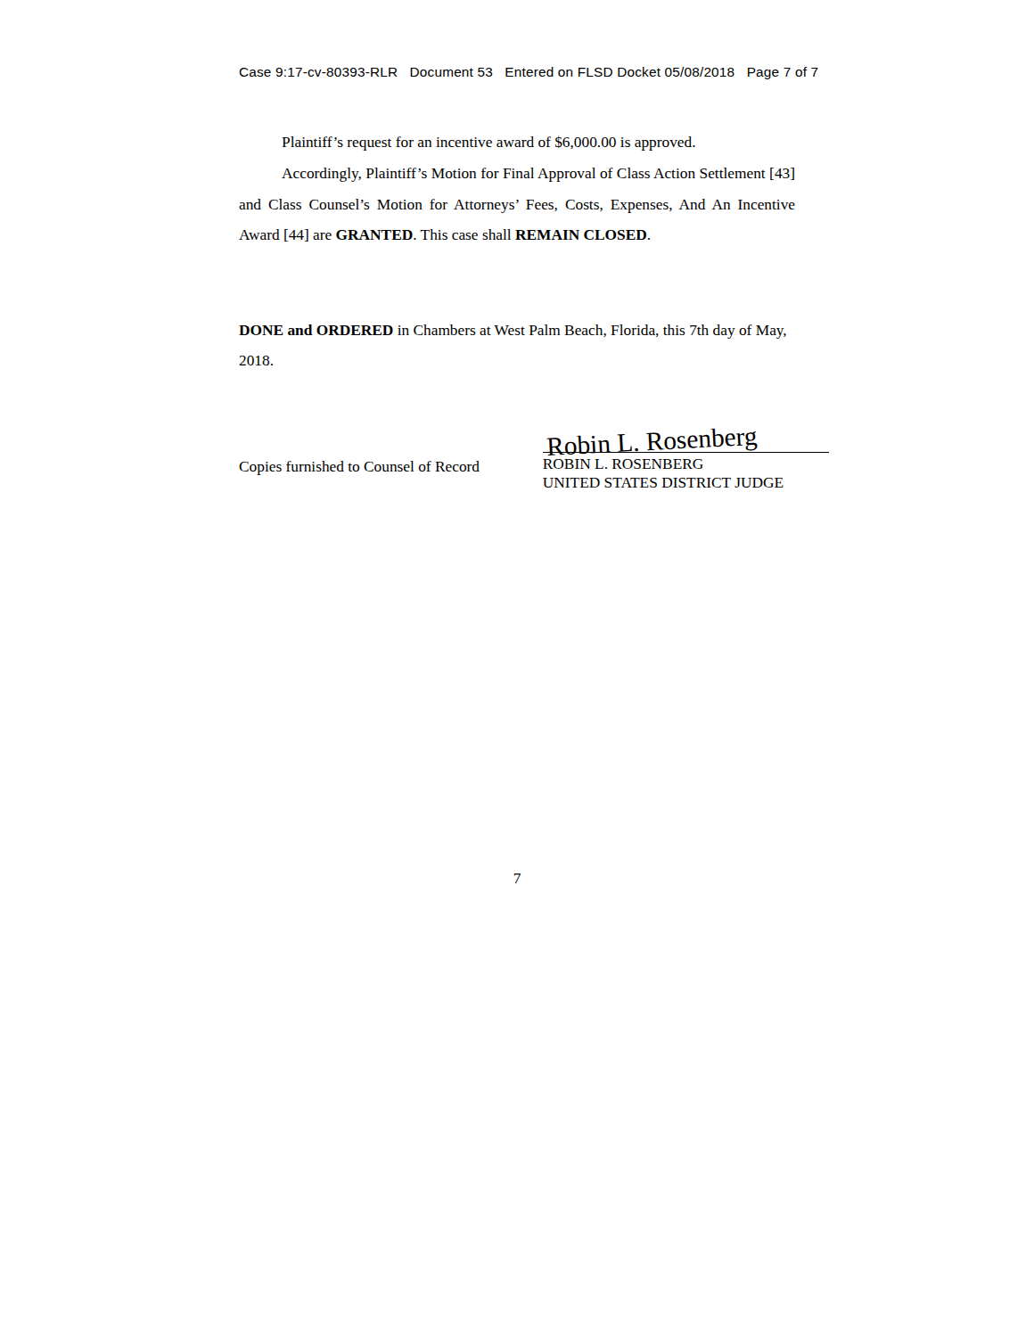Case 9:17-cv-80393-RLR Document 53 Entered on FLSD Docket 05/08/2018 Page 7 of 7
Plaintiff’s request for an incentive award of $6,000.00 is approved.
Accordingly, Plaintiff’s Motion for Final Approval of Class Action Settlement [43] and Class Counsel’s Motion for Attorneys’ Fees, Costs, Expenses, And An Incentive Award [44] are GRANTED. This case shall REMAIN CLOSED.
DONE and ORDERED in Chambers at West Palm Beach, Florida, this 7th day of May, 2018.
Robin L. Rosenberg
ROBIN L. ROSENBERG
UNITED STATES DISTRICT JUDGE
Copies furnished to Counsel of Record
7